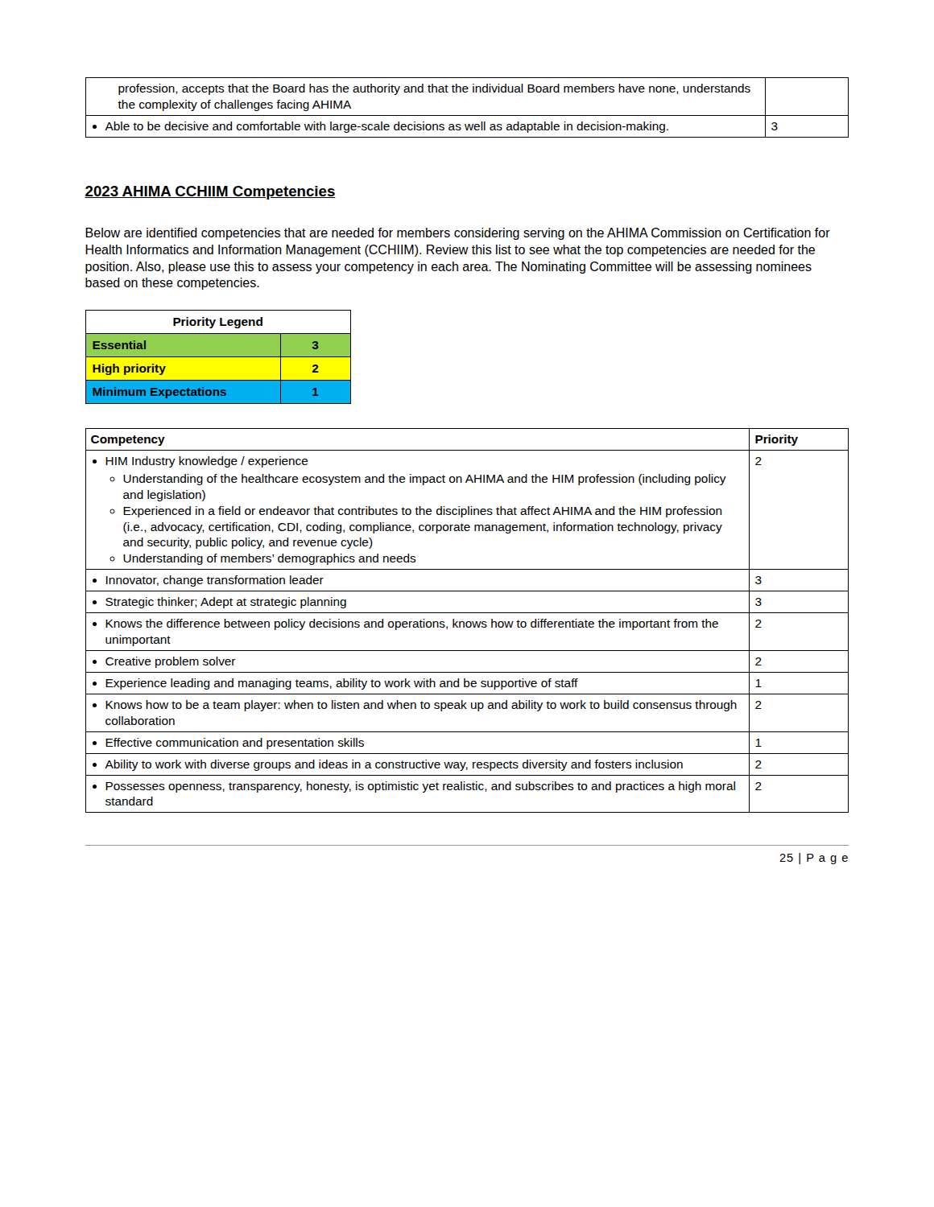| profession, accepts that the Board has the authority and that the individual Board members have none, understands the complexity of challenges facing AHIMA | |
| Able to be decisive and comfortable with large-scale decisions as well as adaptable in decision-making. | 3 |
2023 AHIMA CCHIIM Competencies
Below are identified competencies that are needed for members considering serving on the AHIMA Commission on Certification for Health Informatics and Information Management (CCHIIM). Review this list to see what the top competencies are needed for the position. Also, please use this to assess your competency in each area. The Nominating Committee will be assessing nominees based on these competencies.
| Priority Legend |
| Essential | 3 |
| High priority | 2 |
| Minimum Expectations | 1 |
| Competency | Priority |
| --- | --- |
| HIM Industry knowledge / experience Understanding of the healthcare ecosystem and the impact on AHIMA and the HIM profession (including policy and legislation) Experienced in a field or endeavor that contributes to the disciplines that affect AHIMA and the HIM profession (i.e., advocacy, certification, CDI, coding, compliance, corporate management, information technology, privacy and security, public policy, and revenue cycle) Understanding of members’ demographics and needs | 2 |
| Innovator, change transformation leader | 3 |
| Strategic thinker; Adept at strategic planning | 3 |
| Knows the difference between policy decisions and operations, knows how to differentiate the important from the unimportant | 2 |
| Creative problem solver | 2 |
| Experience leading and managing teams, ability to work with and be supportive of staff | 1 |
| Knows how to be a team player: when to listen and when to speak up and ability to work to build consensus through collaboration | 2 |
| Effective communication and presentation skills | 1 |
| Ability to work with diverse groups and ideas in a constructive way, respects diversity and fosters inclusion | 2 |
| Possesses openness, transparency, honesty, is optimistic yet realistic, and subscribes to and practices a high moral standard | 2 |
25 | P a g e